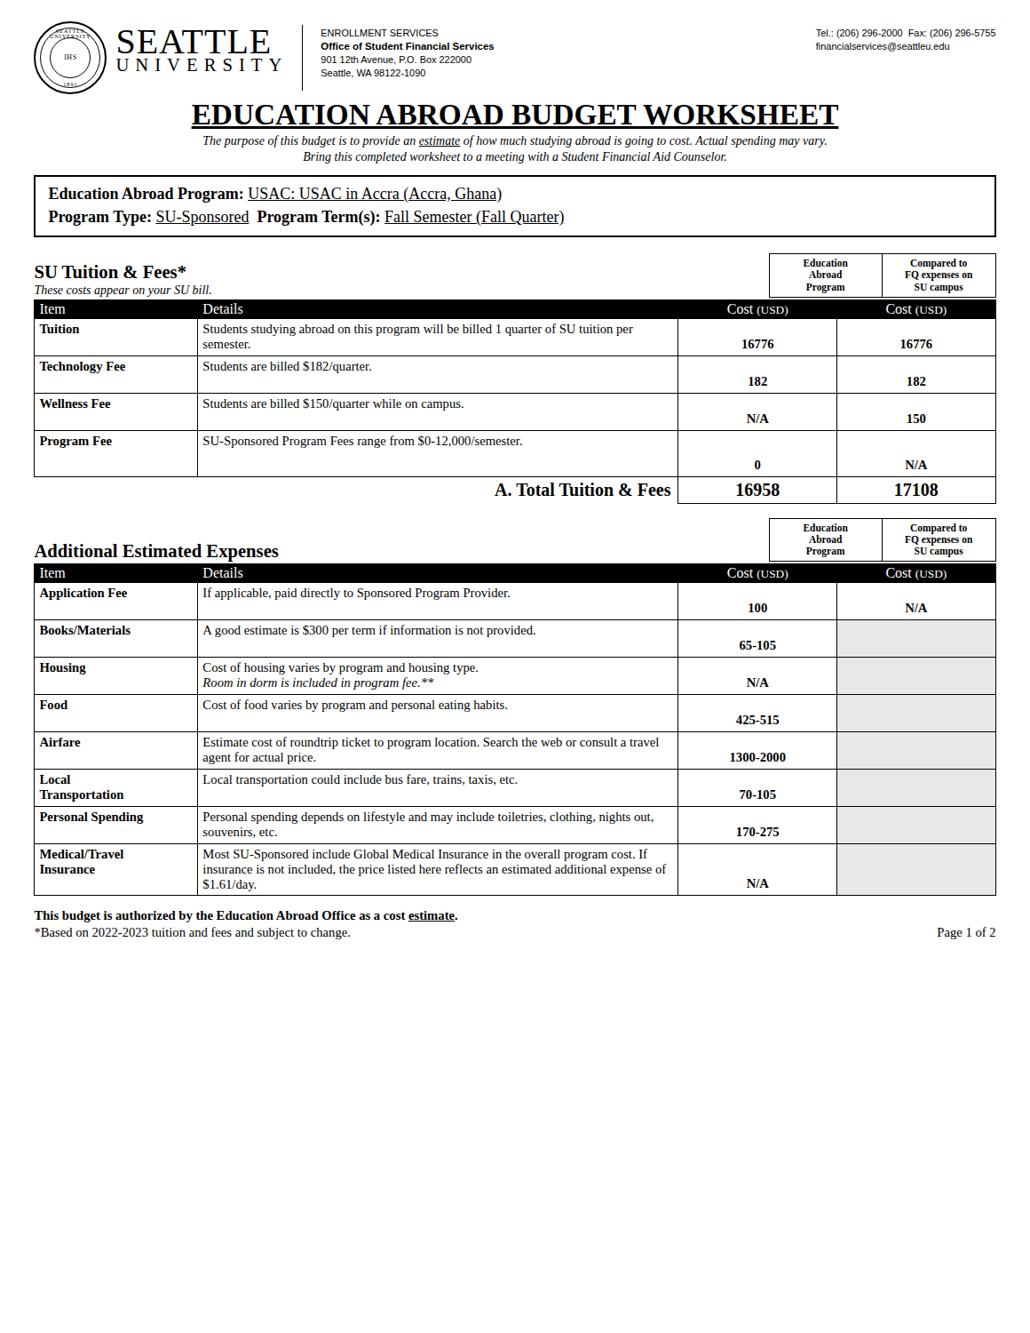Seattle University
IHS
1891
SEATTLE
UNIVERSITY
ENROLLMENT SERVICES
Office of Student Financial Services
901 12th Avenue, P.O. Box 222000
Seattle, WA 98122-1090
Tel.: (206) 296-2000 Fax: (206) 296-5755
financialservices@seattleu.edu
EDUCATION ABROAD BUDGET WORKSHEET
The purpose of this budget is to provide an estimate of how much studying abroad is going to cost. Actual spending may vary.
Bring this completed worksheet to a meeting with a Student Financial Aid Counselor.
Education Abroad Program: USAC: USAC in Accra (Accra, Ghana)
Program Type: SU-Sponsored Program Term(s): Fall Semester (Fall Quarter)
SU Tuition & Fees*
These costs appear on your SU bill.
Education
Abroad
Program
Compared to
FQ expenses on
SU campus
| Item | Details | Cost (USD) | Cost (USD) |
| --- | --- | --- | --- |
| Tuition | Students studying abroad on this program will be billed 1 quarter of SU tuition per semester. | 16776 | 16776 |
| Technology Fee | Students are billed $182/quarter. | 182 | 182 |
| Wellness Fee | Students are billed $150/quarter while on campus. | N/A | 150 |
| Program Fee | SU-Sponsored Program Fees range from $0-12,000/semester. | 0 | N/A |
| A. Total Tuition & Fees | 16958 | 17108 |
Additional Estimated Expenses
Education
Abroad
Program
Compared to
FQ expenses on
SU campus
| Item | Details | Cost (USD) | Cost (USD) |
| --- | --- | --- | --- |
| Application Fee | If applicable, paid directly to Sponsored Program Provider. | 100 | N/A |
| Books/Materials | A good estimate is $300 per term if information is not provided. | 65-105 | |
| Housing | Cost of housing varies by program and housing type. Room in dorm is included in program fee.** | N/A | |
| Food | Cost of food varies by program and personal eating habits. | 425-515 | |
| Airfare | Estimate cost of roundtrip ticket to program location. Search the web or consult a travel agent for actual price. | 1300-2000 | |
| Local Transportation | Local transportation could include bus fare, trains, taxis, etc. | 70-105 | |
| Personal Spending | Personal spending depends on lifestyle and may include toiletries, clothing, nights out, souvenirs, etc. | 170-275 | |
| Medical/Travel Insurance | Most SU-Sponsored include Global Medical Insurance in the overall program cost. If insurance is not included, the price listed here reflects an estimated additional expense of $1.61/day. | N/A | |
This budget is authorized by the Education Abroad Office as a cost estimate.
*Based on 2022-2023 tuition and fees and subject to change.
Page 1 of 2